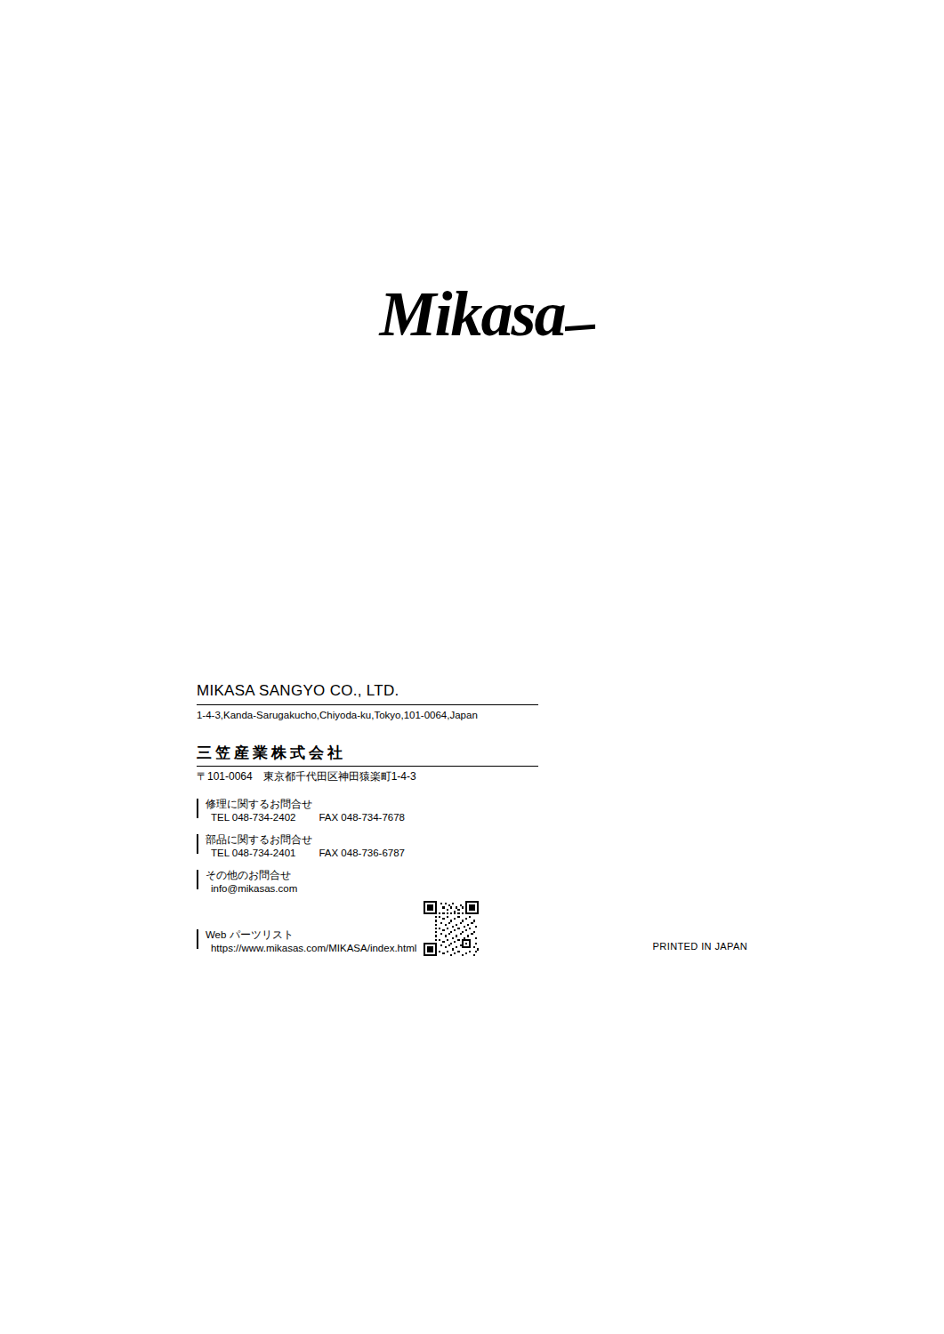Mikasa
MIKASA SANGYO CO., LTD.
1-4-3,Kanda-Sarugakucho,Chiyoda-ku,Tokyo,101-0064,Japan
三笠産業株式会社
〒101-0064　東京都千代田区神田猿楽町1-4-3
修理に関するお問合せ TEL 048-734-2402 FAX 048-734-7678
部品に関するお問合せ TEL 048-734-2401 FAX 048-736-6787
その他のお問合せ info@mikasas.com
Web パーツリスト https://www.mikasas.com/MIKASA/index.html
PRINTED IN JAPAN